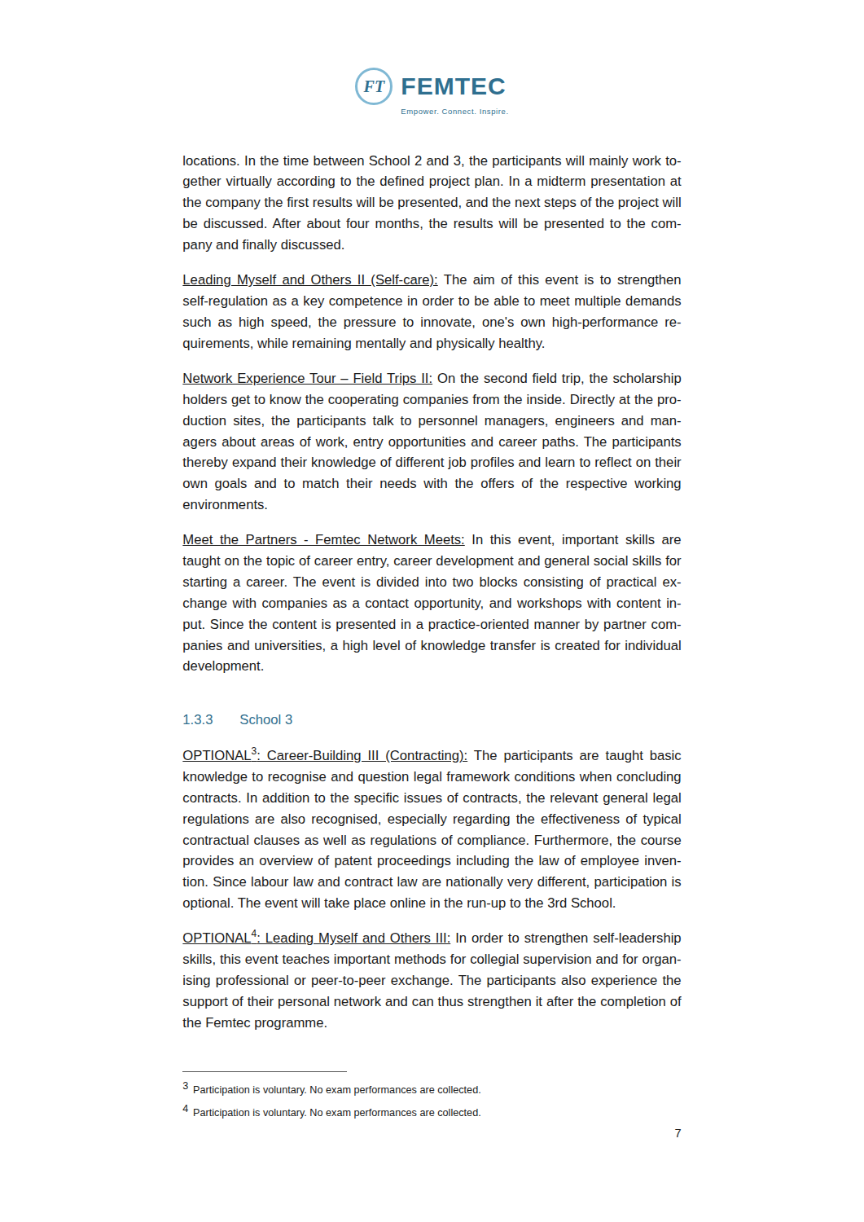FT
FEM TEC
Empower. Connect. Inspire.
locations. In the time between School 2 and 3, the participants will mainly work together virtually according to the defined project plan. In a midterm presentation at the company the first results will be presented, and the next steps of the project will be discussed. After about four months, the results will be presented to the company and finally discussed.
Leading Myself and Others II (Self-care): The aim of this event is to strengthen self-regulation as a key competence in order to be able to meet multiple demands such as high speed, the pressure to innovate, one's own high-performance requirements, while remaining mentally and physically healthy.
Network Experience Tour – Field Trips II: On the second field trip, the scholarship holders get to know the cooperating companies from the inside. Directly at the production sites, the participants talk to personnel managers, engineers and managers about areas of work, entry opportunities and career paths. The participants thereby expand their knowledge of different job profiles and learn to reflect on their own goals and to match their needs with the offers of the respective working environments.
Meet the Partners - Femtec Network Meets: In this event, important skills are taught on the topic of career entry, career development and general social skills for starting a career. The event is divided into two blocks consisting of practical exchange with companies as a contact opportunity, and workshops with content input. Since the content is presented in a practice-oriented manner by partner companies and universities, a high level of knowledge transfer is created for individual development.
1.3.3 School 3
OPTIONAL3: Career-Building III (Contracting): The participants are taught basic knowledge to recognise and question legal framework conditions when concluding contracts. In addition to the specific issues of contracts, the relevant general legal regulations are also recognised, especially regarding the effectiveness of typical contractual clauses as well as regulations of compliance. Furthermore, the course provides an overview of patent proceedings including the law of employee invention. Since labour law and contract law are nationally very different, participation is optional. The event will take place online in the run-up to the 3rd School.
OPTIONAL4: Leading Myself and Others III: In order to strengthen self-leadership skills, this event teaches important methods for collegial supervision and for organising professional or peer-to-peer exchange. The participants also experience the support of their personal network and can thus strengthen it after the completion of the Femtec programme.
3 Participation is voluntary. No exam performances are collected.
4 Participation is voluntary. No exam performances are collected.
7